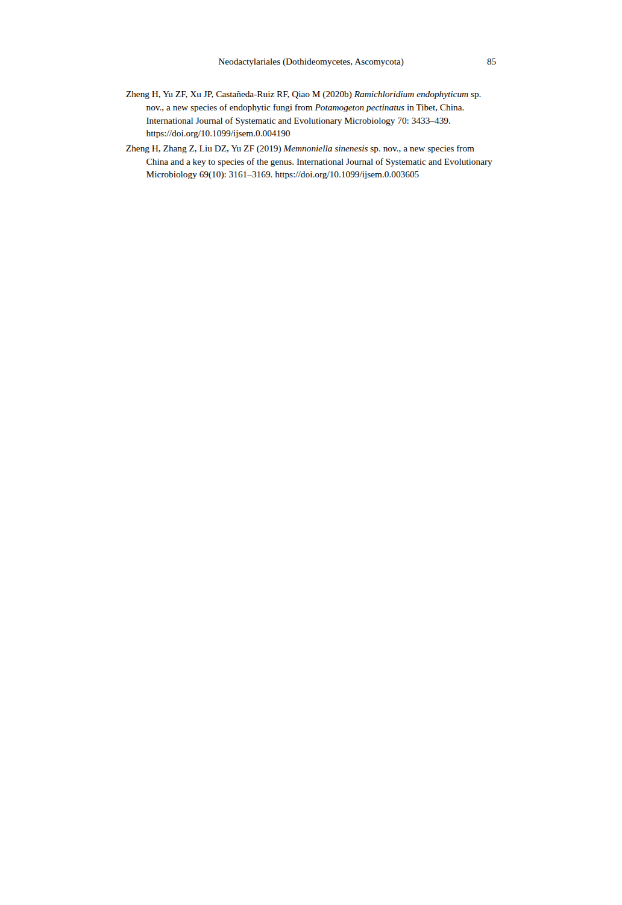Neodactylariales (Dothideomycetes, Ascomycota) 85
Zheng H, Yu ZF, Xu JP, Castañeda-Ruiz RF, Qiao M (2020b) Ramichloridium endophyticum sp. nov., a new species of endophytic fungi from Potamogeton pectinatus in Tibet, China. International Journal of Systematic and Evolutionary Microbiology 70: 3433–439. https://doi.org/10.1099/ijsem.0.004190
Zheng H, Zhang Z, Liu DZ, Yu ZF (2019) Memnoniella sinenesis sp. nov., a new species from China and a key to species of the genus. International Journal of Systematic and Evolutionary Microbiology 69(10): 3161–3169. https://doi.org/10.1099/ijsem.0.003605